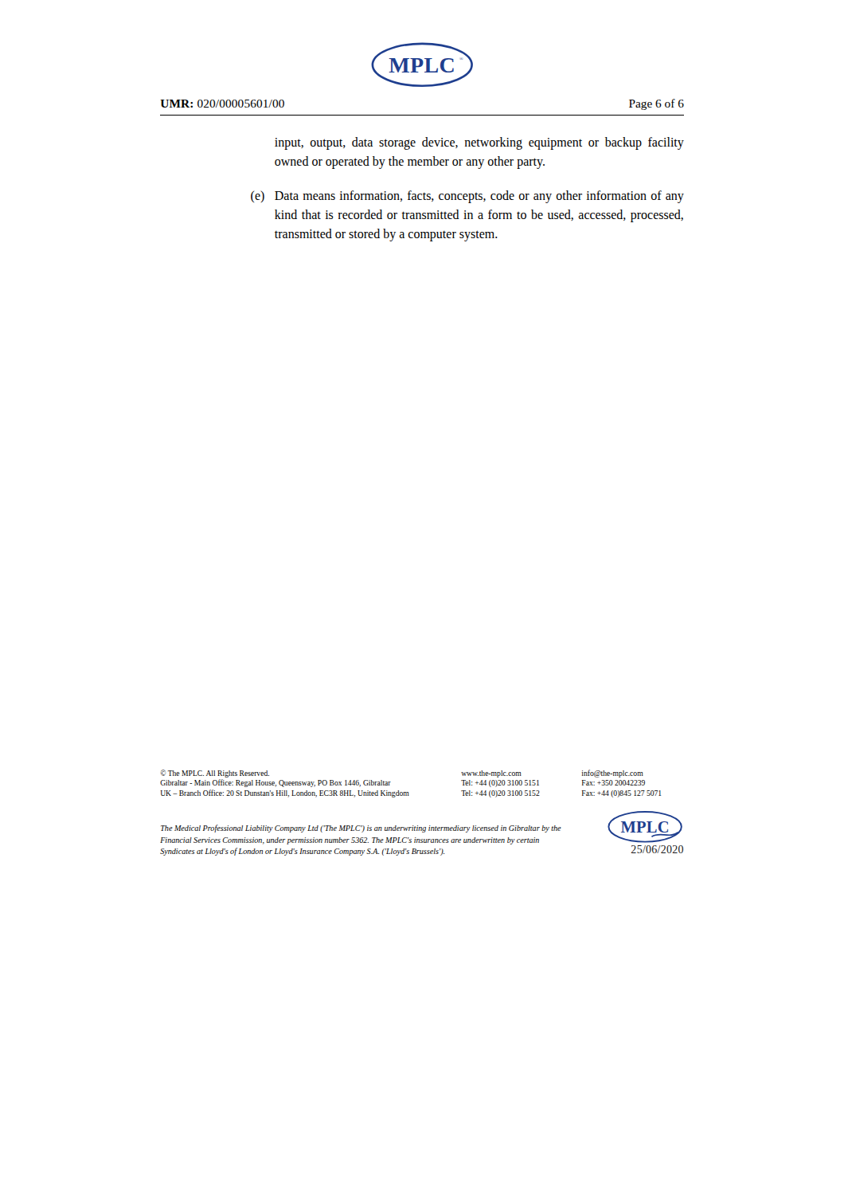MPLC ®
UMR: 020/00005601/00
Page 6 of 6
input, output, data storage device, networking equipment or backup facility owned or operated by the member or any other party.
(e)
Data means information, facts, concepts, code or any other information of any kind that is recorded or transmitted in a form to be used, accessed, processed, transmitted or stored by a computer system.
© The MPLC. All Rights Reserved.
Gibraltar - Main Office: Regal House, Queensway, PO Box 1446, Gibraltar
UK – Branch Office: 20 St Dunstan's Hill, London, EC3R 8HL, United Kingdom
www.the-mplc.com
Tel: +44 (0)20 3100 5151
Tel: +44 (0)20 3100 5152
info@the-mplc.com
Fax: +350 20042239
Fax: +44 (0)845 127 5071
The Medical Professional Liability Company Ltd ('The MPLC') is an underwriting intermediary licensed in Gibraltar by the Financial Services Commission, under permission number 5362. The MPLC's insurances are underwritten by certain Syndicates at Lloyd's of London or Lloyd's Insurance Company S.A. ('Lloyd's Brussels').
MPLC
25/06/2020